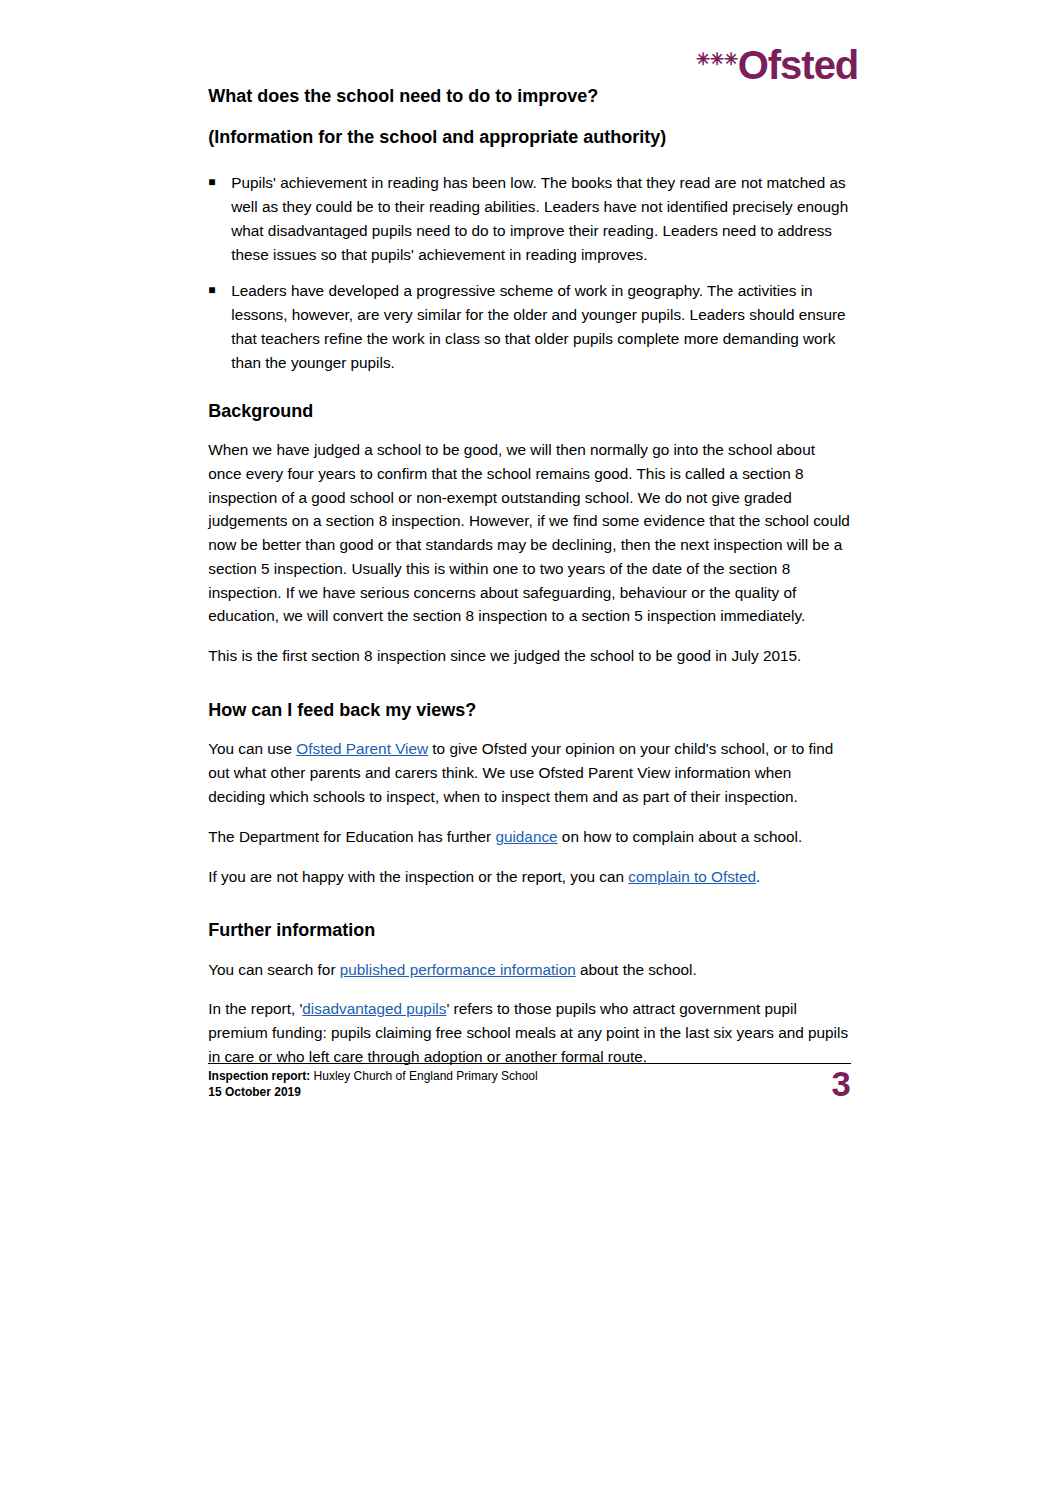✳✳✳Ofsted
What does the school need to do to improve?
(Information for the school and appropriate authority)
Pupils' achievement in reading has been low. The books that they read are not matched as well as they could be to their reading abilities. Leaders have not identified precisely enough what disadvantaged pupils need to do to improve their reading. Leaders need to address these issues so that pupils' achievement in reading improves.
Leaders have developed a progressive scheme of work in geography. The activities in lessons, however, are very similar for the older and younger pupils. Leaders should ensure that teachers refine the work in class so that older pupils complete more demanding work than the younger pupils.
Background
When we have judged a school to be good, we will then normally go into the school about once every four years to confirm that the school remains good. This is called a section 8 inspection of a good school or non-exempt outstanding school. We do not give graded judgements on a section 8 inspection. However, if we find some evidence that the school could now be better than good or that standards may be declining, then the next inspection will be a section 5 inspection. Usually this is within one to two years of the date of the section 8 inspection. If we have serious concerns about safeguarding, behaviour or the quality of education, we will convert the section 8 inspection to a section 5 inspection immediately.
This is the first section 8 inspection since we judged the school to be good in July 2015.
How can I feed back my views?
You can use Ofsted Parent View to give Ofsted your opinion on your child's school, or to find out what other parents and carers think. We use Ofsted Parent View information when deciding which schools to inspect, when to inspect them and as part of their inspection.
The Department for Education has further guidance on how to complain about a school.
If you are not happy with the inspection or the report, you can complain to Ofsted.
Further information
You can search for published performance information about the school.
In the report, 'disadvantaged pupils' refers to those pupils who attract government pupil premium funding: pupils claiming free school meals at any point in the last six years and pupils in care or who left care through adoption or another formal route.
Inspection report: Huxley Church of England Primary School
15 October 2019 3